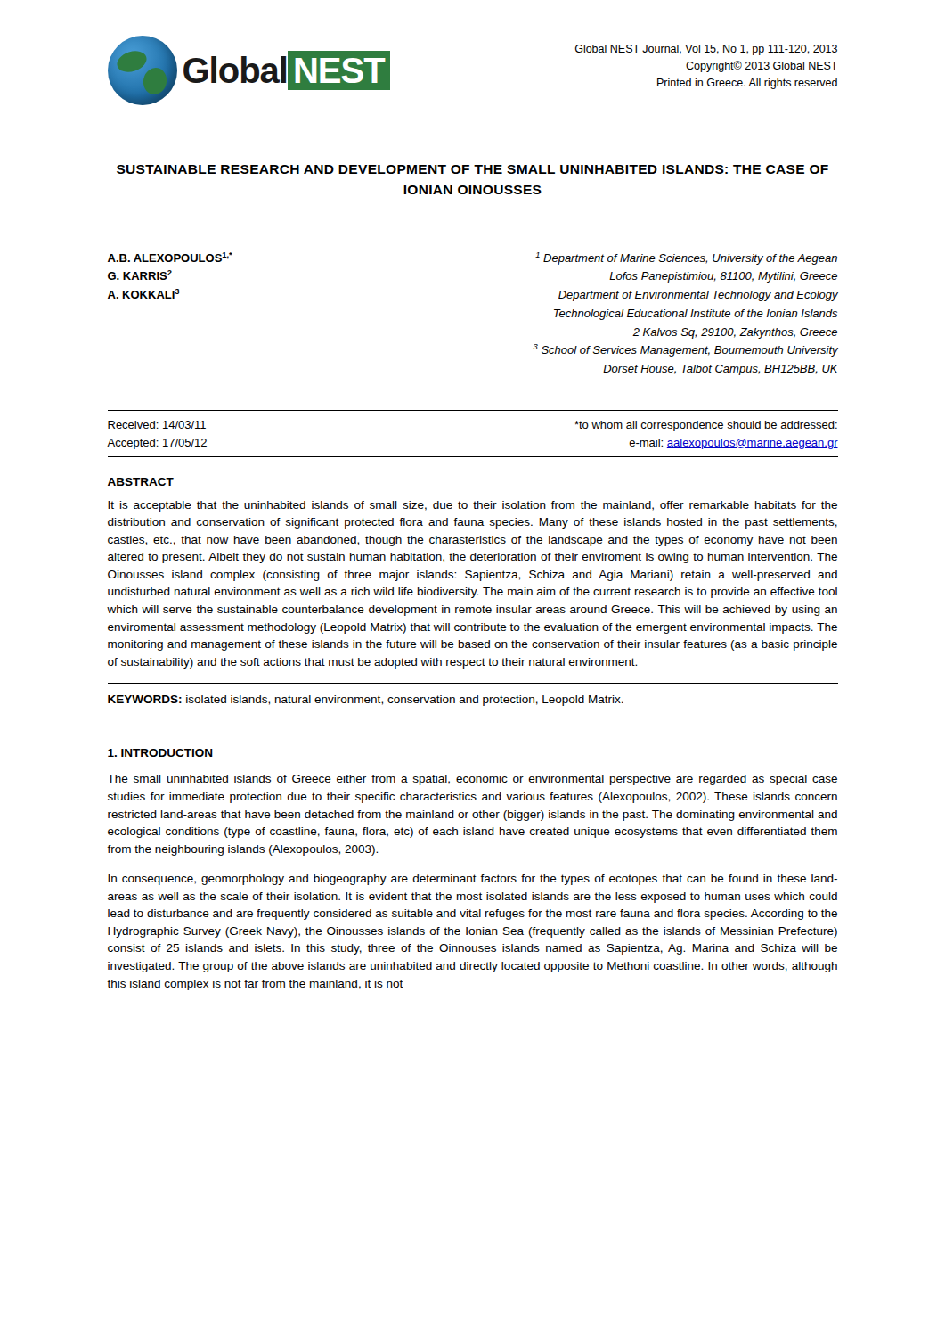Global NEST
Global NEST Journal, Vol 15, No 1, pp 111-120, 2013
Copyright© 2013 Global NEST
Printed in Greece. All rights reserved
Sustainable Research and Development of the Small Uninhabited Islands: The Case of Ionian Oinousses
A.B. Alexopoulos1,*
G. Karris2
A. Kokkali3
1 Department of Marine Sciences, University of the Aegean
Lofos Panepistimiou, 81100, Mytilini, Greece
Department of Environmental Technology and Ecology
Technological Educational Institute of the Ionian Islands
2 Kalvos Sq, 29100, Zakynthos, Greece
3 School of Services Management, Bournemouth University
Dorset House, Talbot Campus, BH125BB, UK
Received: 14/03/11
Accepted: 17/05/12
*to whom all correspondence should be addressed:
e-mail: aalexopoulos@marine.aegean.gr
Abstract
It is acceptable that the uninhabited islands of small size, due to their isolation from the mainland, offer remarkable habitats for the distribution and conservation of significant protected flora and fauna species. Many of these islands hosted in the past settlements, castles, etc., that now have been abandoned, though the charasteristics of the landscape and the types of economy have not been altered to present. Albeit they do not sustain human habitation, the deterioration of their enviroment is owing to human intervention. The Oinousses island complex (consisting of three major islands: Sapientza, Schiza and Agia Mariani) retain a well-preserved and undisturbed natural environment as well as a rich wild life biodiversity. The main aim of the current research is to provide an effective tool which will serve the sustainable counterbalance development in remote insular areas around Greece. This will be achieved by using an enviromental assessment methodology (Leopold Matrix) that will contribute to the evaluation of the emergent environmental impacts. The monitoring and management of these islands in the future will be based on the conservation of their insular features (as a basic principle of sustainability) and the soft actions that must be adopted with respect to their natural environment.
Keywords: isolated islands, natural environment, conservation and protection, Leopold Matrix.
1. Introduction
The small uninhabited islands of Greece either from a spatial, economic or environmental perspective are regarded as special case studies for immediate protection due to their specific characteristics and various features (Alexopoulos, 2002). These islands concern restricted land-areas that have been detached from the mainland or other (bigger) islands in the past. The dominating environmental and ecological conditions (type of coastline, fauna, flora, etc) of each island have created unique ecosystems that even differentiated them from the neighbouring islands (Alexopoulos, 2003).
In consequence, geomorphology and biogeography are determinant factors for the types of ecotopes that can be found in these land-areas as well as the scale of their isolation. It is evident that the most isolated islands are the less exposed to human uses which could lead to disturbance and are frequently considered as suitable and vital refuges for the most rare fauna and flora species. According to the Hydrographic Survey (Greek Navy), the Oinousses islands of the Ionian Sea (frequently called as the islands of Messinian Prefecture) consist of 25 islands and islets. In this study, three of the Oinnouses islands named as Sapientza, Ag. Marina and Schiza will be investigated. The group of the above islands are uninhabited and directly located opposite to Methoni coastline. In other words, although this island complex is not far from the mainland, it is not